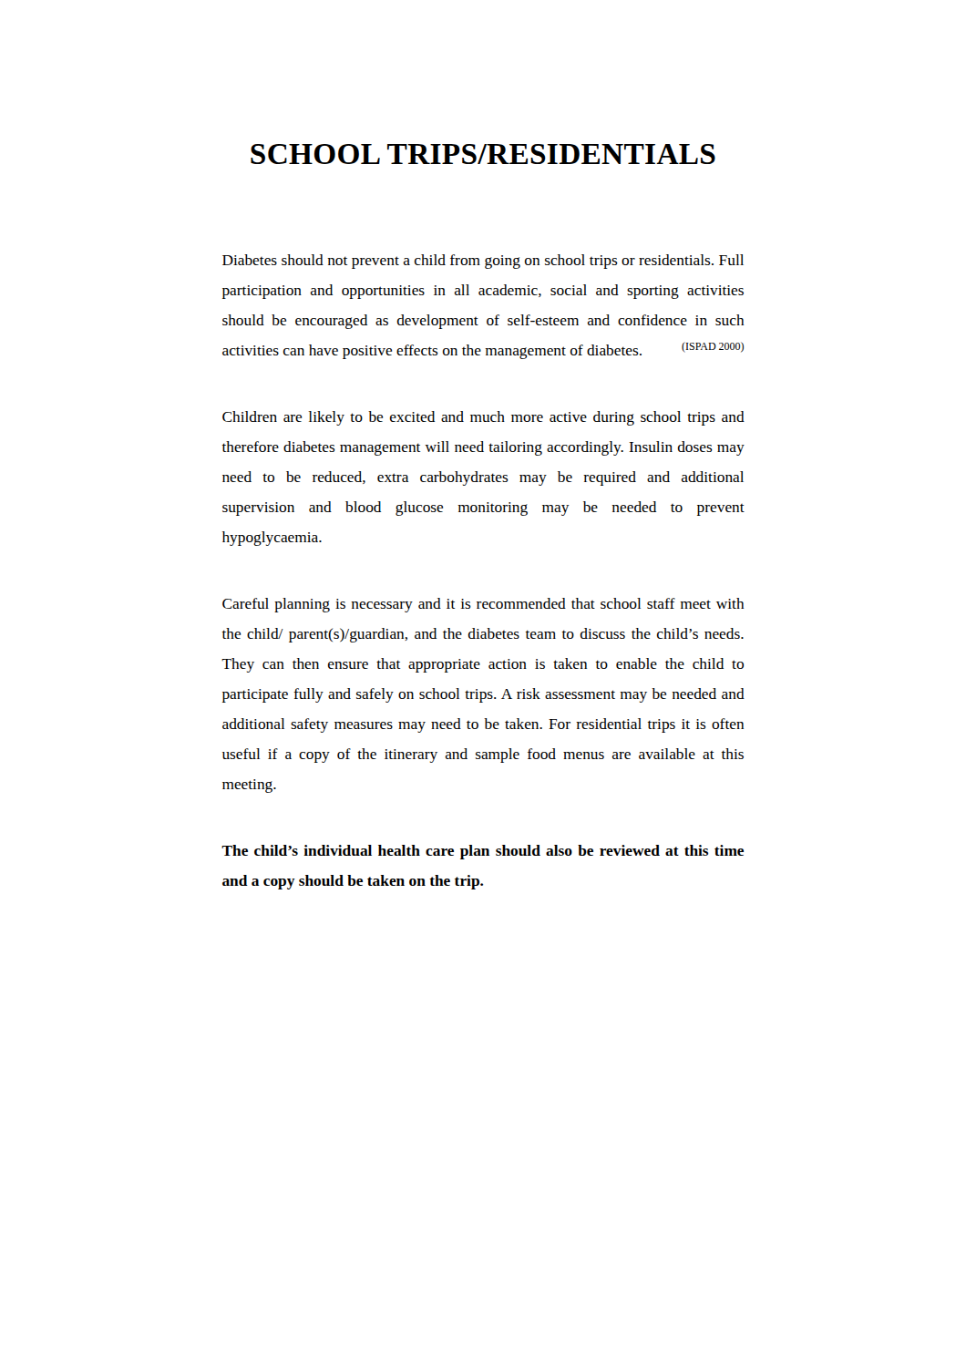SCHOOL TRIPS/RESIDENTIALS
Diabetes should not prevent a child from going on school trips or residentials. Full participation and opportunities in all academic, social and sporting activities should be encouraged as development of self-esteem and confidence in such activities can have positive effects on the management of diabetes. (ISPAD 2000)
Children are likely to be excited and much more active during school trips and therefore diabetes management will need tailoring accordingly. Insulin doses may need to be reduced, extra carbohydrates may be required and additional supervision and blood glucose monitoring may be needed to prevent hypoglycaemia.
Careful planning is necessary and it is recommended that school staff meet with the child/ parent(s)/guardian, and the diabetes team to discuss the child’s needs. They can then ensure that appropriate action is taken to enable the child to participate fully and safely on school trips. A risk assessment may be needed and additional safety measures may need to be taken. For residential trips it is often useful if a copy of the itinerary and sample food menus are available at this meeting.
The child’s individual health care plan should also be reviewed at this time and a copy should be taken on the trip.